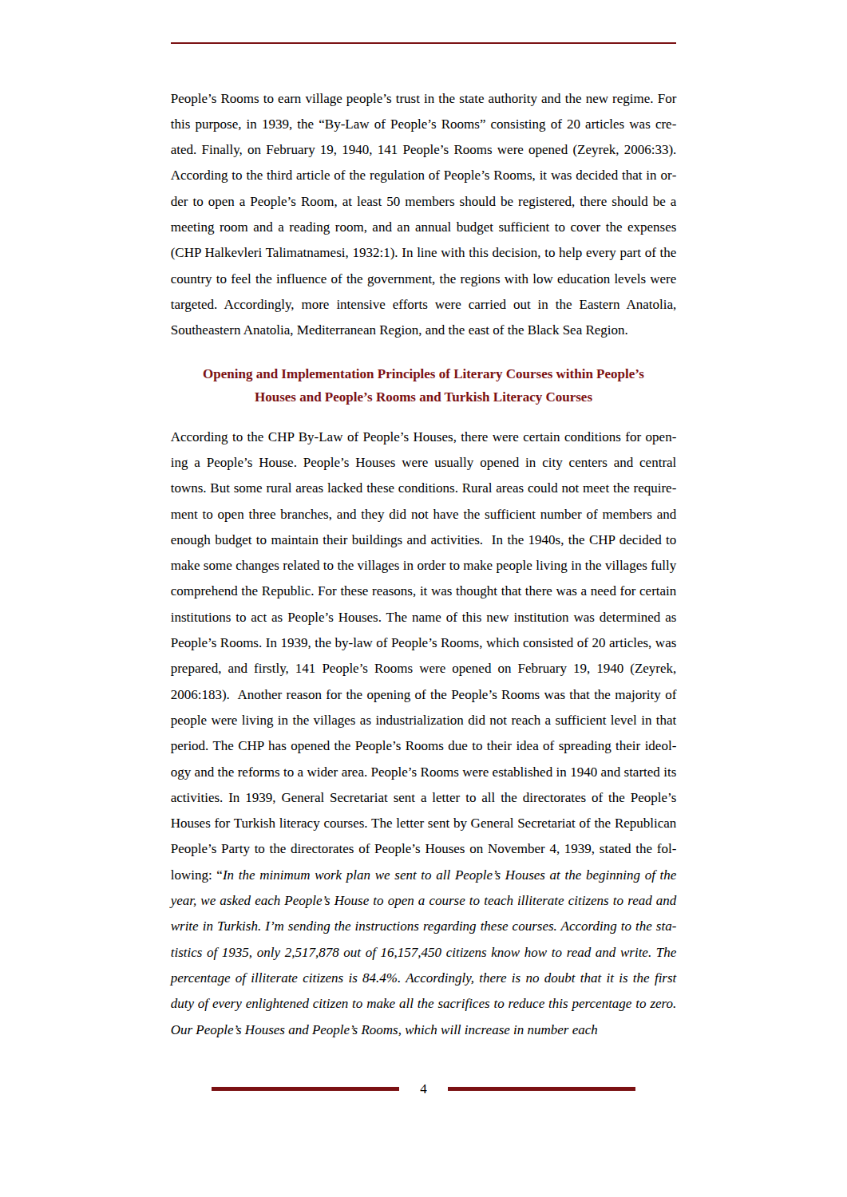People’s Rooms to earn village people’s trust in the state authority and the new regime. For this purpose, in 1939, the “By-Law of People’s Rooms” consisting of 20 articles was created. Finally, on February 19, 1940, 141 People’s Rooms were opened (Zeyrek, 2006:33). According to the third article of the regulation of People’s Rooms, it was decided that in order to open a People’s Room, at least 50 members should be registered, there should be a meeting room and a reading room, and an annual budget sufficient to cover the expenses (CHP Halkevleri Talimatnamesi, 1932:1). In line with this decision, to help every part of the country to feel the influence of the government, the regions with low education levels were targeted. Accordingly, more intensive efforts were carried out in the Eastern Anatolia, Southeastern Anatolia, Mediterranean Region, and the east of the Black Sea Region.
Opening and Implementation Principles of Literary Courses within People’s Houses and People’s Rooms and Turkish Literacy Courses
According to the CHP By-Law of People’s Houses, there were certain conditions for opening a People’s House. People’s Houses were usually opened in city centers and central towns. But some rural areas lacked these conditions. Rural areas could not meet the requirement to open three branches, and they did not have the sufficient number of members and enough budget to maintain their buildings and activities. In the 1940s, the CHP decided to make some changes related to the villages in order to make people living in the villages fully comprehend the Republic. For these reasons, it was thought that there was a need for certain institutions to act as People’s Houses. The name of this new institution was determined as People’s Rooms. In 1939, the by-law of People’s Rooms, which consisted of 20 articles, was prepared, and firstly, 141 People’s Rooms were opened on February 19, 1940 (Zeyrek, 2006:183). Another reason for the opening of the People’s Rooms was that the majority of people were living in the villages as industrialization did not reach a sufficient level in that period. The CHP has opened the People’s Rooms due to their idea of spreading their ideology and the reforms to a wider area. People’s Rooms were established in 1940 and started its activities. In 1939, General Secretariat sent a letter to all the directorates of the People’s Houses for Turkish literacy courses. The letter sent by General Secretariat of the Republican People’s Party to the directorates of People’s Houses on November 4, 1939, stated the following: “In the minimum work plan we sent to all People’s Houses at the beginning of the year, we asked each People’s House to open a course to teach illiterate citizens to read and write in Turkish. I’m sending the instructions regarding these courses. According to the statistics of 1935, only 2,517,878 out of 16,157,450 citizens know how to read and write. The percentage of illiterate citizens is 84.4%. Accordingly, there is no doubt that it is the first duty of every enlightened citizen to make all the sacrifices to reduce this percentage to zero. Our People’s Houses and People’s Rooms, which will increase in number each
4